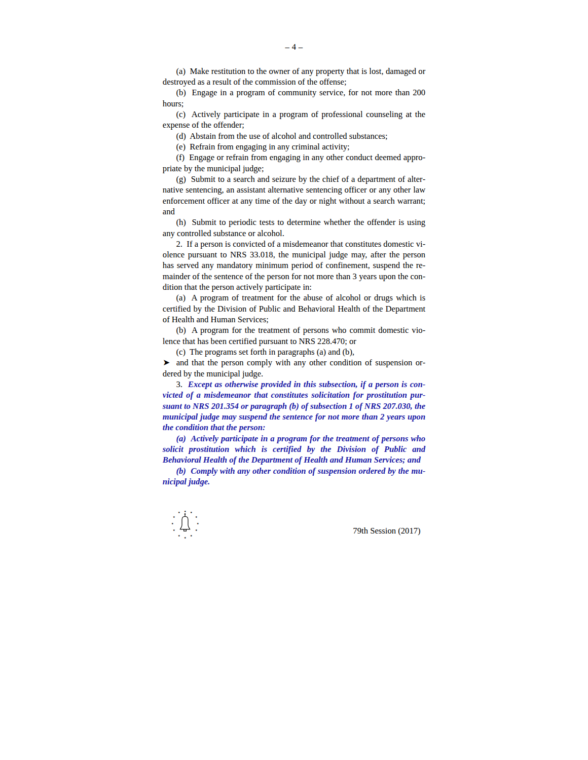– 4 –
(a) Make restitution to the owner of any property that is lost, damaged or destroyed as a result of the commission of the offense;
(b) Engage in a program of community service, for not more than 200 hours;
(c) Actively participate in a program of professional counseling at the expense of the offender;
(d) Abstain from the use of alcohol and controlled substances;
(e) Refrain from engaging in any criminal activity;
(f) Engage or refrain from engaging in any other conduct deemed appropriate by the municipal judge;
(g) Submit to a search and seizure by the chief of a department of alternative sentencing, an assistant alternative sentencing officer or any other law enforcement officer at any time of the day or night without a search warrant; and
(h) Submit to periodic tests to determine whether the offender is using any controlled substance or alcohol.
2. If a person is convicted of a misdemeanor that constitutes domestic violence pursuant to NRS 33.018, the municipal judge may, after the person has served any mandatory minimum period of confinement, suspend the remainder of the sentence of the person for not more than 3 years upon the condition that the person actively participate in:
(a) A program of treatment for the abuse of alcohol or drugs which is certified by the Division of Public and Behavioral Health of the Department of Health and Human Services;
(b) A program for the treatment of persons who commit domestic violence that has been certified pursuant to NRS 228.470; or
(c) The programs set forth in paragraphs (a) and (b),
➤ and that the person comply with any other condition of suspension ordered by the municipal judge.
3. Except as otherwise provided in this subsection, if a person is convicted of a misdemeanor that constitutes solicitation for prostitution pursuant to NRS 201.354 or paragraph (b) of subsection 1 of NRS 207.030, the municipal judge may suspend the sentence for not more than 2 years upon the condition that the person:
(a) Actively participate in a program for the treatment of persons who solicit prostitution which is certified by the Division of Public and Behavioral Health of the Department of Health and Human Services; and
(b) Comply with any other condition of suspension ordered by the municipal judge.
★ ★ ★ ★ ★ ★ ★ ★ ★ ★ ★ ★
79th Session (2017)